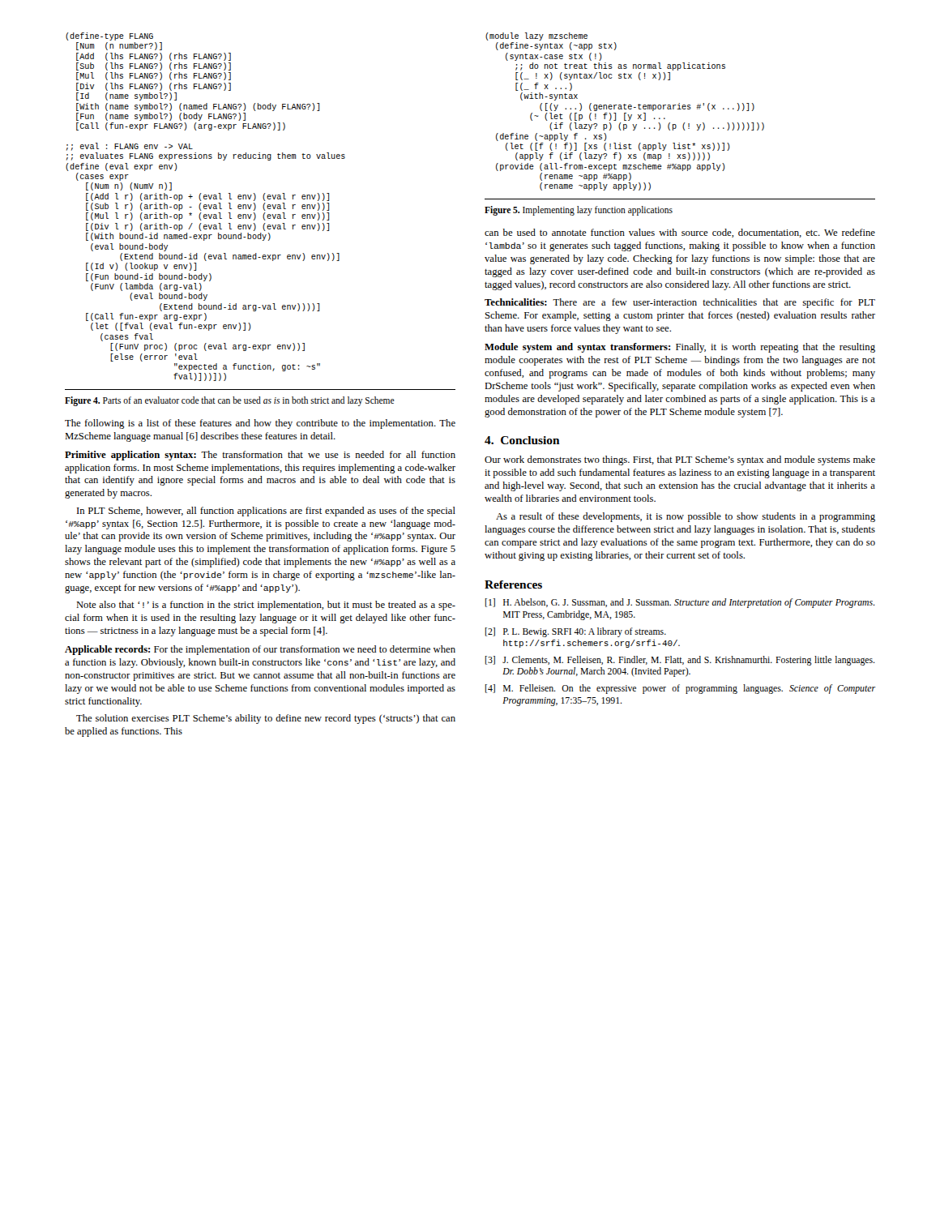(define-type FLANG
  [Num  (n number?)]
  [Add  (lhs FLANG?) (rhs FLANG?)]
  [Sub  (lhs FLANG?) (rhs FLANG?)]
  [Mul  (lhs FLANG?) (rhs FLANG?)]
  [Div  (lhs FLANG?) (rhs FLANG?)]
  [Id   (name symbol?)]
  [With (name symbol?) (named FLANG?) (body FLANG?)]
  [Fun  (name symbol?) (body FLANG?)]
  [Call (fun-expr FLANG?) (arg-expr FLANG?)])

;; eval : FLANG env -> VAL
;; evaluates FLANG expressions by reducing them to values
(define (eval expr env)
  (cases expr
    [(Num n) (NumV n)]
    [(Add l r) (arith-op + (eval l env) (eval r env))]
    [(Sub l r) (arith-op - (eval l env) (eval r env))]
    [(Mul l r) (arith-op * (eval l env) (eval r env))]
    [(Div l r) (arith-op / (eval l env) (eval r env))]
    [(With bound-id named-expr bound-body)
     (eval bound-body
           (Extend bound-id (eval named-expr env) env))]
    [(Id v) (lookup v env)]
    [(Fun bound-id bound-body)
     (FunV (lambda (arg-val)
             (eval bound-body
                   (Extend bound-id arg-val env))))]
    [(Call fun-expr arg-expr)
     (let ([fval (eval fun-expr env)])
       (cases fval
         [(FunV proc) (proc (eval arg-expr env))]
         [else (error 'eval
                      "expected a function, got: ~s"
                      fval)]))]))
Figure 4. Parts of an evaluator code that can be used as is in both strict and lazy Scheme
The following is a list of these features and how they contribute to the implementation. The MzScheme language manual [6] describes these features in detail.
Primitive application syntax: The transformation that we use is needed for all function application forms. In most Scheme implementations, this requires implementing a code-walker that can identify and ignore special forms and macros and is able to deal with code that is generated by macros.
In PLT Scheme, however, all function applications are first expanded as uses of the special ‘#%app’ syntax [6, Section 12.5]. Furthermore, it is possible to create a new ‘language module’ that can provide its own version of Scheme primitives, including the ‘#%app’ syntax. Our lazy language module uses this to implement the transformation of application forms. Figure 5 shows the relevant part of the (simplified) code that implements the new ‘#%app’ as well as a new ‘apply’ function (the ‘provide’ form is in charge of exporting a ‘mzscheme’-like language, except for new versions of ‘#%app’ and ‘apply’).
Note also that ‘!’ is a function in the strict implementation, but it must be treated as a special form when it is used in the resulting lazy language or it will get delayed like other functions — strictness in a lazy language must be a special form [4].
Applicable records: For the implementation of our transformation we need to determine when a function is lazy. Obviously, known built-in constructors like ‘cons’ and ‘list’ are lazy, and non-constructor primitives are strict. But we cannot assume that all non-built-in functions are lazy or we would not be able to use Scheme functions from conventional modules imported as strict functionality.
The solution exercises PLT Scheme’s ability to define new record types (‘structs’) that can be applied as functions. This
(module lazy mzscheme
  (define-syntax (~app stx)
    (syntax-case stx (!)
      ;; do not treat this as normal applications
      [(_ ! x) (syntax/loc stx (! x))]
      [(_ f x ...)
       (with-syntax
           ([(y ...) (generate-temporaries #'(x ...))])
         (~ (let ([p (! f)] [y x] ...
             (if (lazy? p) (p y ...) (p (! y) ...)))))]))
  (define (~apply f . xs)
    (let ([f (! f)] [xs (!list (apply list* xs))])
      (apply f (if (lazy? f) xs (map ! xs)))))
  (provide (all-from-except mzscheme #%app apply)
           (rename ~app #%app)
           (rename ~apply apply)))
Figure 5. Implementing lazy function applications
can be used to annotate function values with source code, documentation, etc. We redefine ‘lambda’ so it generates such tagged functions, making it possible to know when a function value was generated by lazy code. Checking for lazy functions is now simple: those that are tagged as lazy cover user-defined code and built-in constructors (which are re-provided as tagged values), record constructors are also considered lazy. All other functions are strict.
Technicalities: There are a few user-interaction technicalities that are specific for PLT Scheme. For example, setting a custom printer that forces (nested) evaluation results rather than have users force values they want to see.
Module system and syntax transformers: Finally, it is worth repeating that the resulting module cooperates with the rest of PLT Scheme — bindings from the two languages are not confused, and programs can be made of modules of both kinds without problems; many DrScheme tools “just work”. Specifically, separate compilation works as expected even when modules are developed separately and later combined as parts of a single application. This is a good demonstration of the power of the PLT Scheme module system [7].
4. Conclusion
Our work demonstrates two things. First, that PLT Scheme’s syntax and module systems make it possible to add such fundamental features as laziness to an existing language in a transparent and high-level way. Second, that such an extension has the crucial advantage that it inherits a wealth of libraries and environment tools.
As a result of these developments, it is now possible to show students in a programming languages course the difference between strict and lazy languages in isolation. That is, students can compare strict and lazy evaluations of the same program text. Furthermore, they can do so without giving up existing libraries, or their current set of tools.
References
H. Abelson, G. J. Sussman, and J. Sussman. Structure and Interpretation of Computer Programs. MIT Press, Cambridge, MA, 1985.
P. L. Bewig. SRFI 40: A library of streams.
http://srfi.schemers.org/srfi-40/.
J. Clements, M. Felleisen, R. Findler, M. Flatt, and S. Krishnamurthi. Fostering little languages. Dr. Dobb’s Journal, March 2004. (Invited Paper).
M. Felleisen. On the expressive power of programming languages. Science of Computer Programming, 17:35–75, 1991.